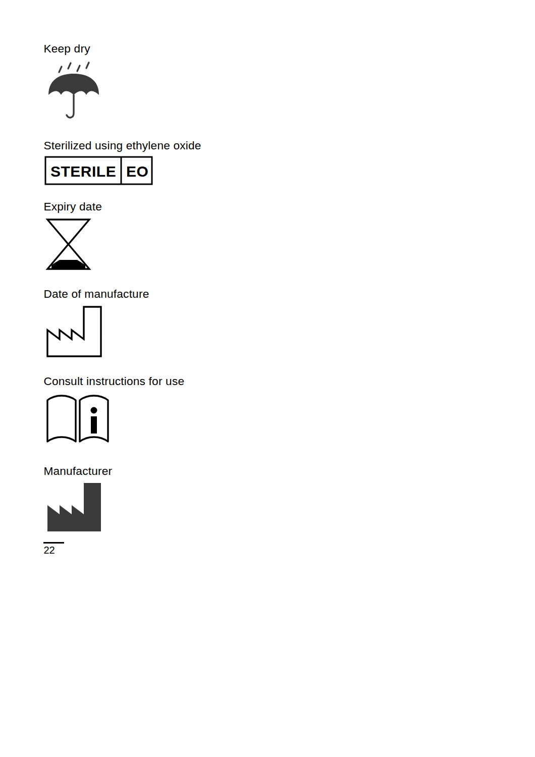Keep dry
Sterilized using ethylene oxide
STERILE EO
Expiry date
Date of manufacture
Consult instructions for use
Manufacturer
22